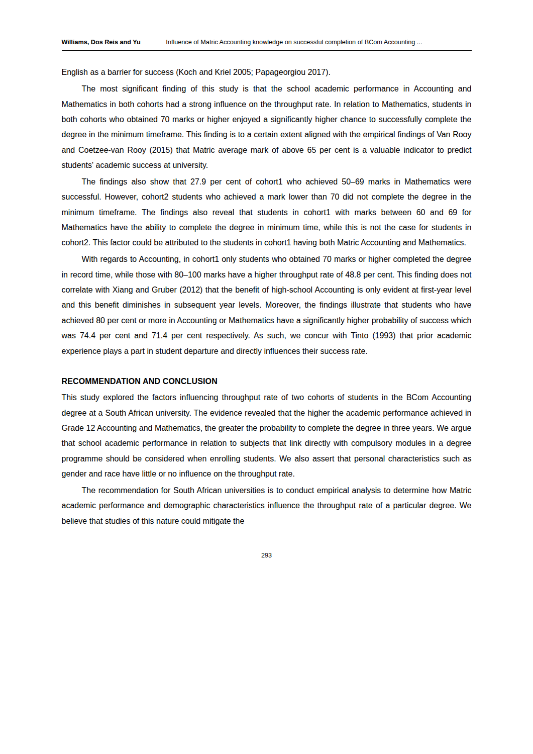Williams, Dos Reis and Yu Influence of Matric Accounting knowledge on successful completion of BCom Accounting ...
English as a barrier for success (Koch and Kriel 2005; Papageorgiou 2017).
The most significant finding of this study is that the school academic performance in Accounting and Mathematics in both cohorts had a strong influence on the throughput rate. In relation to Mathematics, students in both cohorts who obtained 70 marks or higher enjoyed a significantly higher chance to successfully complete the degree in the minimum timeframe. This finding is to a certain extent aligned with the empirical findings of Van Rooy and Coetzee-van Rooy (2015) that Matric average mark of above 65 per cent is a valuable indicator to predict students' academic success at university.
The findings also show that 27.9 per cent of cohort1 who achieved 50–69 marks in Mathematics were successful. However, cohort2 students who achieved a mark lower than 70 did not complete the degree in the minimum timeframe. The findings also reveal that students in cohort1 with marks between 60 and 69 for Mathematics have the ability to complete the degree in minimum time, while this is not the case for students in cohort2. This factor could be attributed to the students in cohort1 having both Matric Accounting and Mathematics.
With regards to Accounting, in cohort1 only students who obtained 70 marks or higher completed the degree in record time, while those with 80–100 marks have a higher throughput rate of 48.8 per cent. This finding does not correlate with Xiang and Gruber (2012) that the benefit of high-school Accounting is only evident at first-year level and this benefit diminishes in subsequent year levels. Moreover, the findings illustrate that students who have achieved 80 per cent or more in Accounting or Mathematics have a significantly higher probability of success which was 74.4 per cent and 71.4 per cent respectively. As such, we concur with Tinto (1993) that prior academic experience plays a part in student departure and directly influences their success rate.
Recommendation and Conclusion
This study explored the factors influencing throughput rate of two cohorts of students in the BCom Accounting degree at a South African university. The evidence revealed that the higher the academic performance achieved in Grade 12 Accounting and Mathematics, the greater the probability to complete the degree in three years. We argue that school academic performance in relation to subjects that link directly with compulsory modules in a degree programme should be considered when enrolling students. We also assert that personal characteristics such as gender and race have little or no influence on the throughput rate.
The recommendation for South African universities is to conduct empirical analysis to determine how Matric academic performance and demographic characteristics influence the throughput rate of a particular degree. We believe that studies of this nature could mitigate the
293